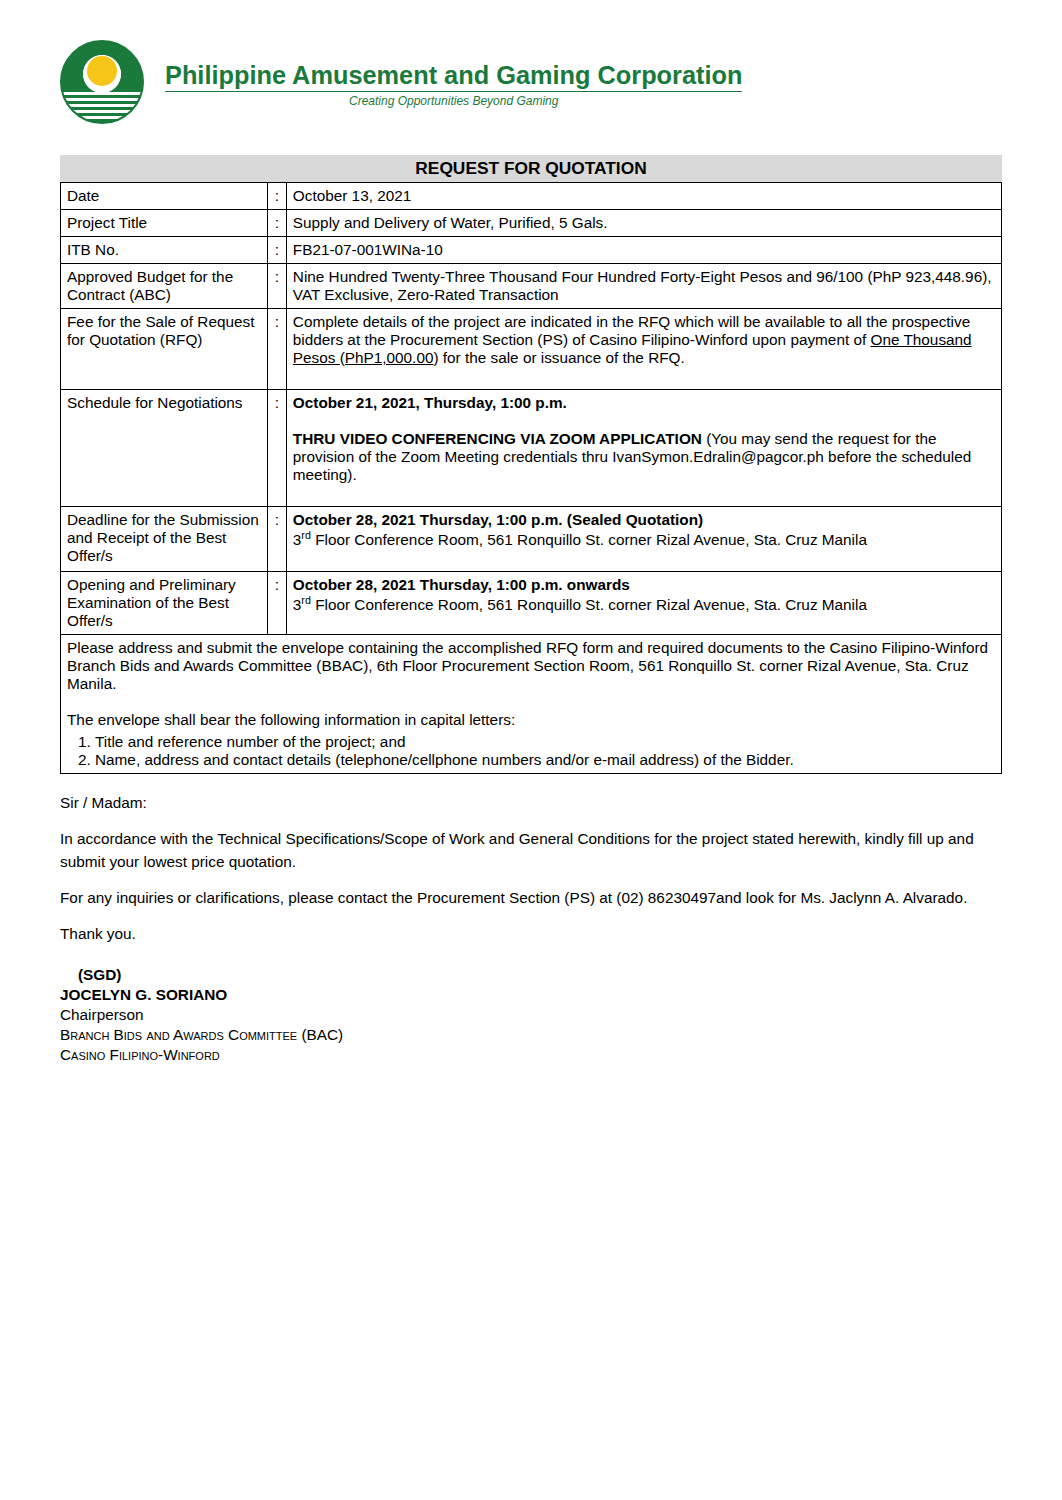PAGCOR
Philippine Amusement and Gaming Corporation
Creating Opportunities Beyond Gaming
REQUEST FOR QUOTATION
| Date | : | October 13, 2021 |
| Project Title | : | Supply and Delivery of Water, Purified, 5 Gals. |
| ITB No. | : | FB21-07-001WINa-10 |
| Approved Budget for the Contract (ABC) | : | Nine Hundred Twenty-Three Thousand Four Hundred Forty-Eight Pesos and 96/100 (PhP 923,448.96), VAT Exclusive, Zero-Rated Transaction |
| Fee for the Sale of Request for Quotation (RFQ) | : | Complete details of the project are indicated in the RFQ which will be available to all the prospective bidders at the Procurement Section (PS) of Casino Filipino-Winford upon payment of One Thousand Pesos (PhP1,000.00 ) for the sale or issuance of the RFQ. |
| Schedule for Negotiations | : | October 21, 2021, Thursday, 1:00 p.m. THRU VIDEO CONFERENCING VIA ZOOM APPLICATION (You may send the request for the provision of the Zoom Meeting credentials thru IvanSymon.Edralin@pagcor.ph before the scheduled meeting). |
| Deadline for the Submission and Receipt of the Best Offer/s | : | October 28, 2021 Thursday, 1:00 p.m. (Sealed Quotation) 3 rd Floor Conference Room, 561 Ronquillo St. corner Rizal Avenue, Sta. Cruz Manila |
| Opening and Preliminary Examination of the Best Offer/s | : | October 28, 2021 Thursday, 1:00 p.m. onwards 3 rd Floor Conference Room, 561 Ronquillo St. corner Rizal Avenue, Sta. Cruz Manila |
| Please address and submit the envelope containing the accomplished RFQ form and required documents to the Casino Filipino-Winford Branch Bids and Awards Committee (BBAC), 6th Floor Procurement Section Room, 561 Ronquillo St. corner Rizal Avenue, Sta. Cruz Manila. The envelope shall bear the following information in capital letters: Title and reference number of the project; and Name, address and contact details (telephone/cellphone numbers and/or e-mail address) of the Bidder. |
Sir / Madam:
In accordance with the Technical Specifications/Scope of Work and General Conditions for the project stated herewith, kindly fill up and submit your lowest price quotation.
For any inquiries or clarifications, please contact the Procurement Section (PS) at (02) 86230497and look for Ms. Jaclynn A. Alvarado.
Thank you.
(SGD)
JOCELYN G. SORIANO
Chairperson
Branch Bids and Awards Committee (BAC)
Casino Filipino-Winford